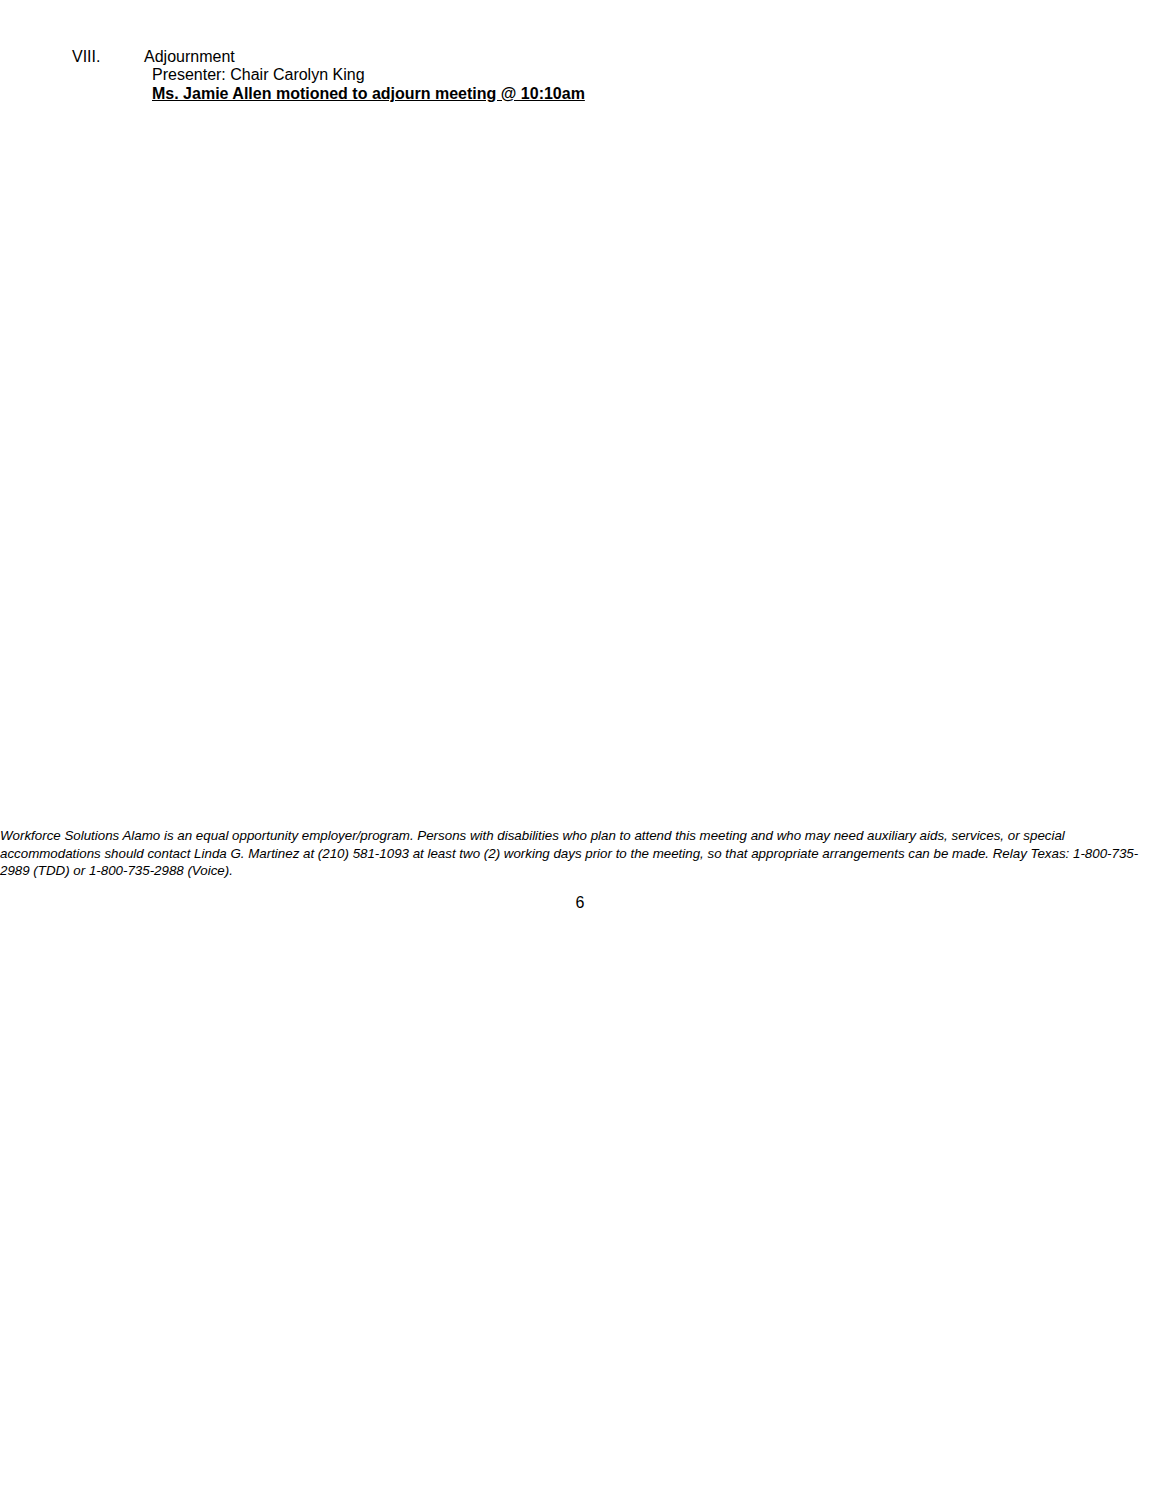VIII.
Adjournment
Presenter: Chair Carolyn King
Ms. Jamie Allen motioned to adjourn meeting @ 10:10am
Workforce Solutions Alamo is an equal opportunity employer/program. Persons with disabilities who plan to attend this meeting and who may need auxiliary aids, services, or special accommodations should contact Linda G. Martinez at (210) 581-1093 at least two (2) working days prior to the meeting, so that appropriate arrangements can be made. Relay Texas: 1-800-735-2989 (TDD) or 1-800-735-2988 (Voice).
6